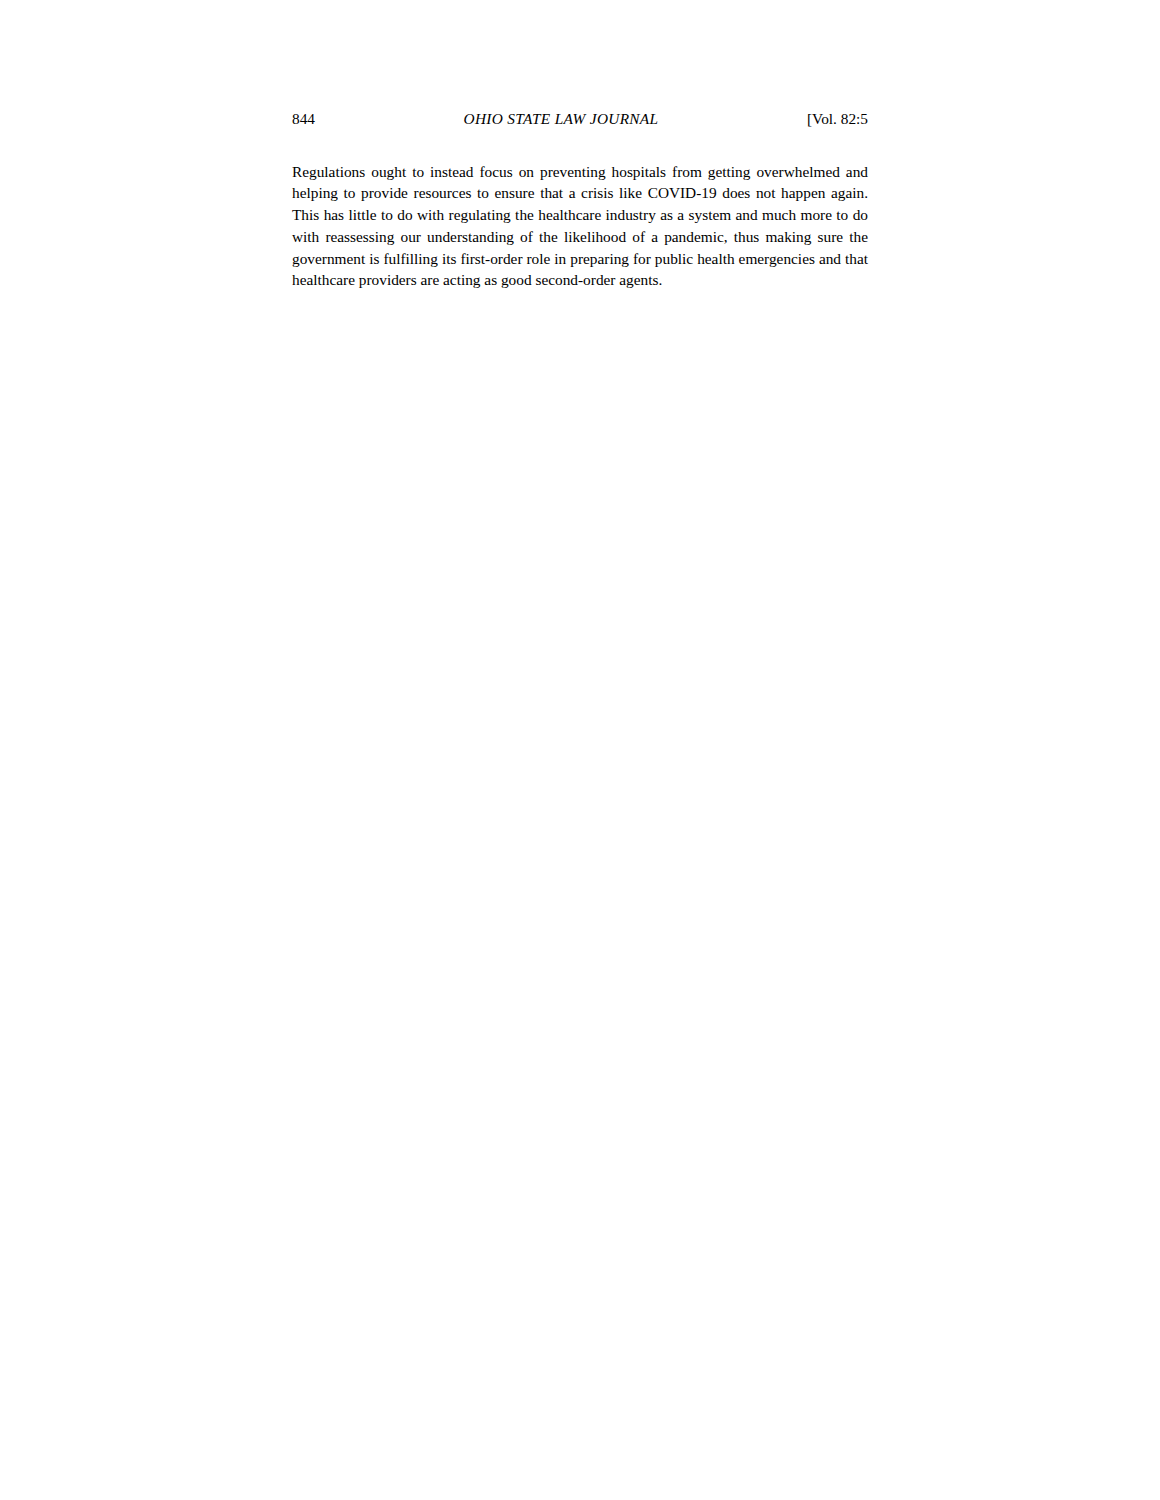844 OHIO STATE LAW JOURNAL [Vol. 82:5
Regulations ought to instead focus on preventing hospitals from getting overwhelmed and helping to provide resources to ensure that a crisis like COVID-19 does not happen again. This has little to do with regulating the healthcare industry as a system and much more to do with reassessing our understanding of the likelihood of a pandemic, thus making sure the government is fulfilling its first-order role in preparing for public health emergencies and that healthcare providers are acting as good second-order agents.